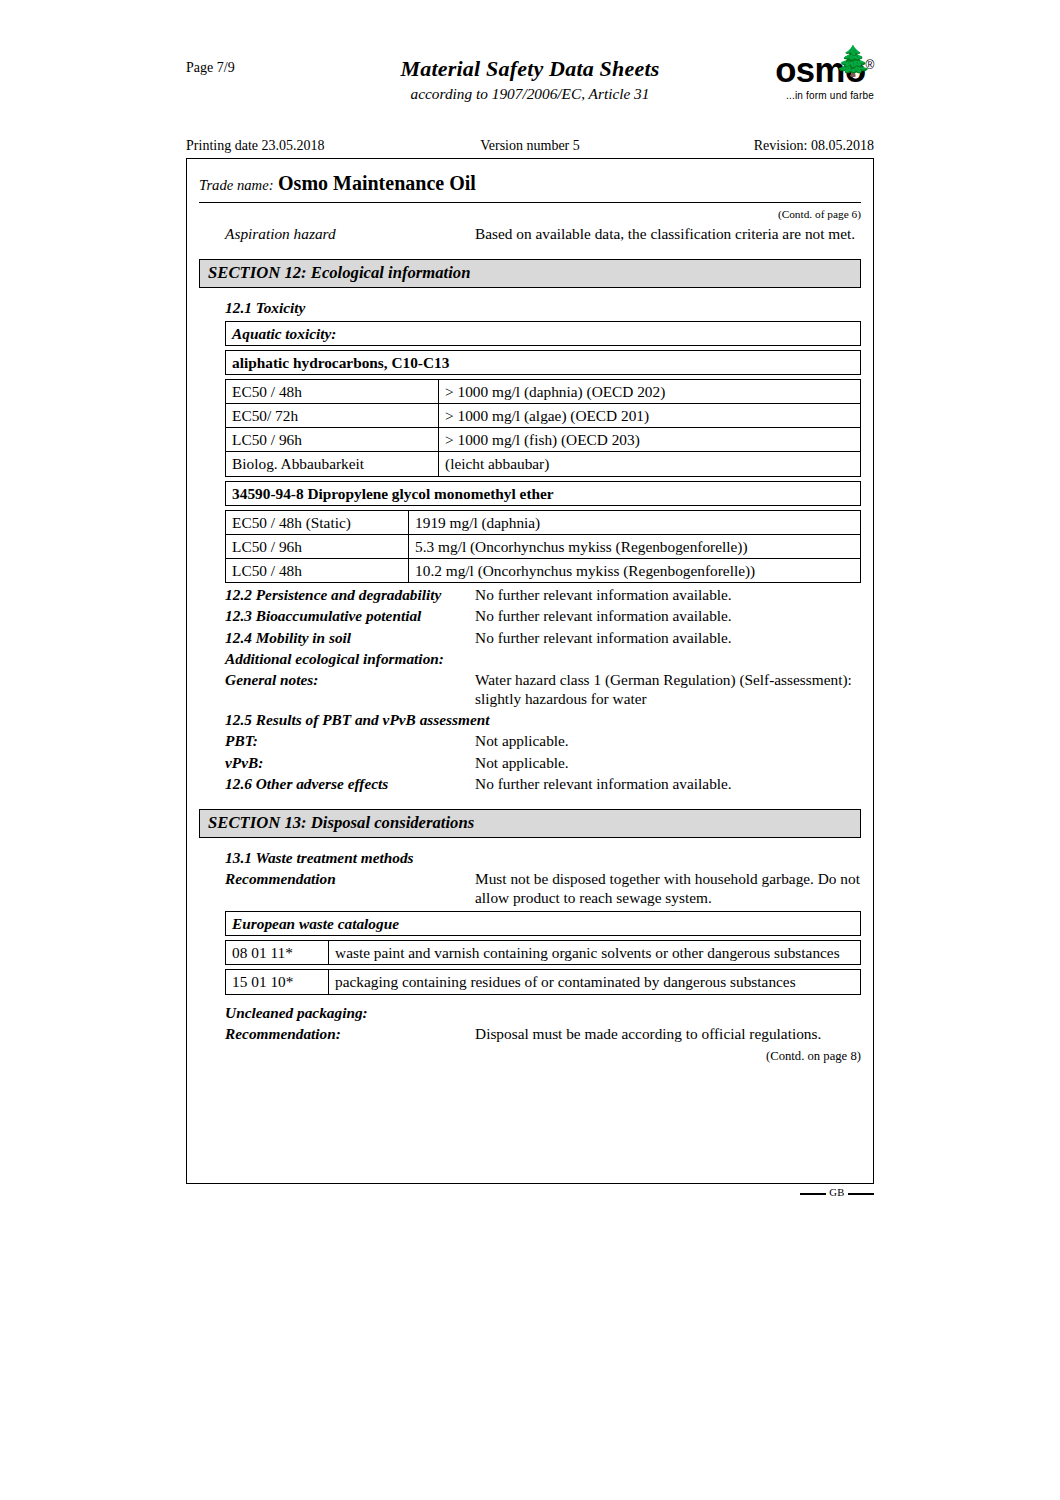Page 7/9
Material Safety Data Sheets
according to 1907/2006/EC, Article 31
🌲
osmo®
...in form und farbe
Printing date 23.05.2018
Version number 5
Revision: 08.05.2018
Trade name: Osmo Maintenance Oil
(Contd. of page 6)
Aspiration hazard
Based on available data, the classification criteria are not met.
SECTION 12: Ecological information
12.1 Toxicity
| Aquatic toxicity: |
| aliphatic hydrocarbons, C10-C13 |
| EC50 / 48h | > 1000 mg/l (daphnia) (OECD 202) |
| EC50/ 72h | > 1000 mg/l (algae) (OECD 201) |
| LC50 / 96h | > 1000 mg/l (fish) (OECD 203) |
| Biolog. Abbaubarkeit | (leicht abbaubar) |
| 34590-94-8 Dipropylene glycol monomethyl ether |
| EC50 / 48h (Static) | 1919 mg/l (daphnia) |
| LC50 / 96h | 5.3 mg/l (Oncorhynchus mykiss (Regenbogenforelle)) |
| LC50 / 48h | 10.2 mg/l (Oncorhynchus mykiss (Regenbogenforelle)) |
12.2 Persistence and degradability
No further relevant information available.
12.3 Bioaccumulative potential
No further relevant information available.
12.4 Mobility in soil
No further relevant information available.
Additional ecological information:
General notes:
Water hazard class 1 (German Regulation) (Self-assessment): slightly hazardous for water
12.5 Results of PBT and vPvB assessment
PBT:
Not applicable.
vPvB:
Not applicable.
12.6 Other adverse effects
No further relevant information available.
SECTION 13: Disposal considerations
13.1 Waste treatment methods
Recommendation
Must not be disposed together with household garbage. Do not allow product to reach sewage system.
| European waste catalogue |
| 08 01 11* | waste paint and varnish containing organic solvents or other dangerous substances |
| 15 01 10* | packaging containing residues of or contaminated by dangerous substances |
Uncleaned packaging:
Recommendation:
Disposal must be made according to official regulations.
(Contd. on page 8)
GB